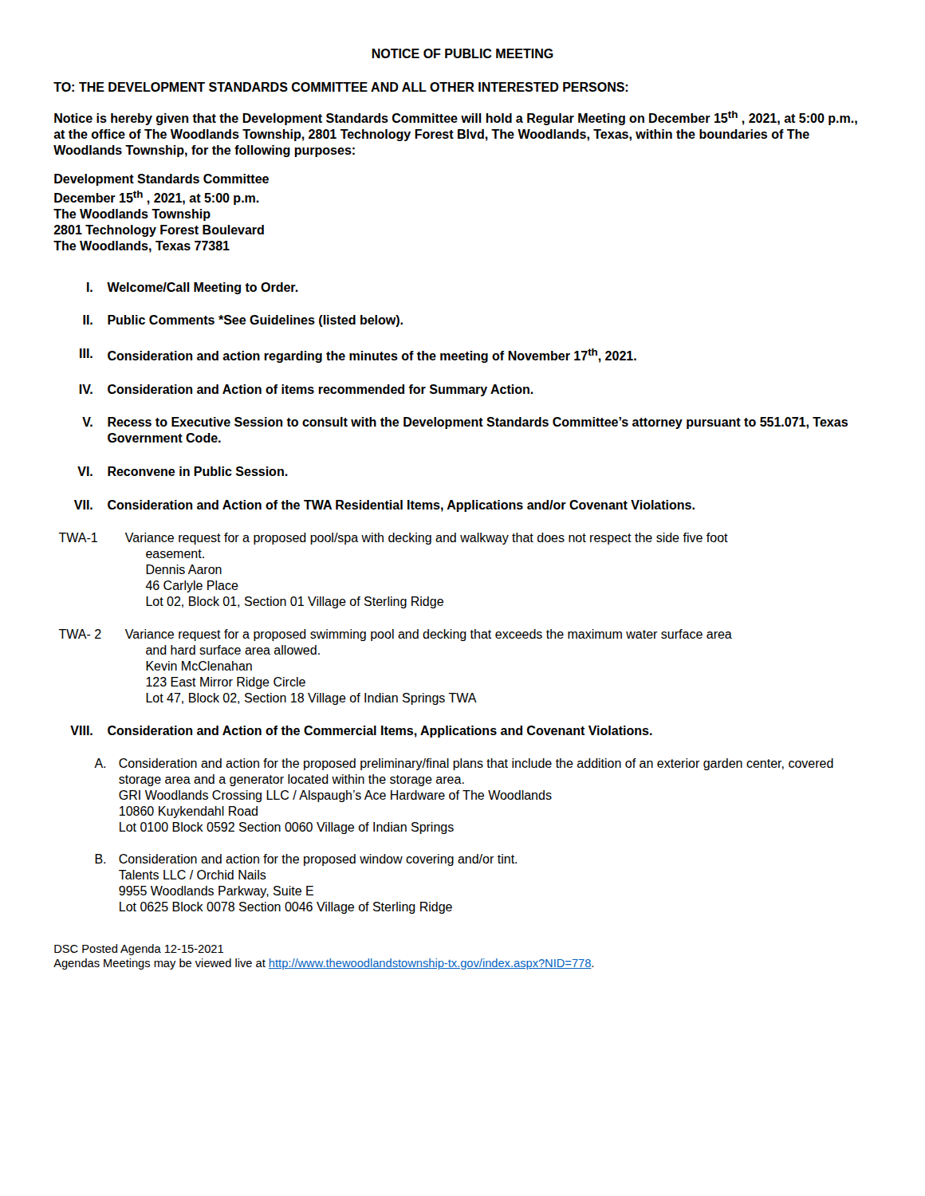NOTICE OF PUBLIC MEETING
TO: THE DEVELOPMENT STANDARDS COMMITTEE AND ALL OTHER INTERESTED PERSONS:
Notice is hereby given that the Development Standards Committee will hold a Regular Meeting on December 15th , 2021, at 5:00 p.m., at the office of The Woodlands Township, 2801 Technology Forest Blvd, The Woodlands, Texas, within the boundaries of The Woodlands Township, for the following purposes:
Development Standards Committee
December 15th , 2021, at 5:00 p.m.
The Woodlands Township
2801 Technology Forest Boulevard
The Woodlands, Texas 77381
I. Welcome/Call Meeting to Order.
II. Public Comments *See Guidelines (listed below).
III. Consideration and action regarding the minutes of the meeting of November 17th, 2021.
IV. Consideration and Action of items recommended for Summary Action.
V. Recess to Executive Session to consult with the Development Standards Committee’s attorney pursuant to 551.071, Texas Government Code.
VI. Reconvene in Public Session.
VII. Consideration and Action of the TWA Residential Items, Applications and/or Covenant Violations.
TWA-1
Variance request for a proposed pool/spa with decking and walkway that does not respect the side five foot
easement.
Dennis Aaron
46 Carlyle Place
Lot 02, Block 01, Section 01 Village of Sterling Ridge
TWA- 2
Variance request for a proposed swimming pool and decking that exceeds the maximum water surface area
and hard surface area allowed.
Kevin McClenahan
123 East Mirror Ridge Circle
Lot 47, Block 02, Section 18 Village of Indian Springs TWA
VIII. Consideration and Action of the Commercial Items, Applications and Covenant Violations.
A.
Consideration and action for the proposed preliminary/final plans that include the addition of an exterior garden center, covered storage area and a generator located within the storage area.
GRI Woodlands Crossing LLC / Alspaugh’s Ace Hardware of The Woodlands
10860 Kuykendahl Road
Lot 0100 Block 0592 Section 0060 Village of Indian Springs
B.
Consideration and action for the proposed window covering and/or tint.
Talents LLC / Orchid Nails
9955 Woodlands Parkway, Suite E
Lot 0625 Block 0078 Section 0046 Village of Sterling Ridge
DSC Posted Agenda 12-15-2021
Agendas Meetings may be viewed live at http://www.thewoodlandstownship-tx.gov/index.aspx?NID=778.